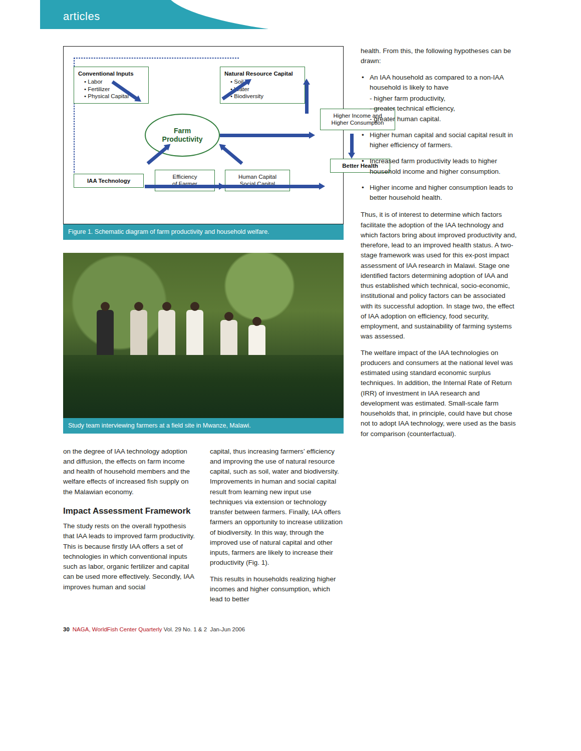articles
Conventional Inputs
Labor
Fertilizer
Physical Capital
Natural Resource Capital
Soil
Water
Biodiversity
Farm
Productivity
IAA Technology
Efficiency
of Farmer
Human Capital
Social Capital
Higher Income and
Higher Consumption
Better Health
Figure 1. Schematic diagram of farm productivity and household welfare.
Study team interviewing farmers at a field site in Mwanze, Malawi.
on the degree of IAA technology adoption and diffusion, the effects on farm income and health of household members and the welfare effects of increased fish supply on the Malawian economy.
Impact Assessment Framework
The study rests on the overall hypothesis that IAA leads to improved farm productivity. This is because firstly IAA offers a set of technologies in which conventional inputs such as labor, organic fertilizer and capital can be used more effectively. Secondly, IAA improves human and social
capital, thus increasing farmers’ efficiency and improving the use of natural resource capital, such as soil, water and biodiversity. Improvements in human and social capital result from learning new input use techniques via extension or technology transfer between farmers. Finally, IAA offers farmers an opportunity to increase utilization of biodiversity. In this way, through the improved use of natural capital and other inputs, farmers are likely to increase their productivity (Fig. 1).
This results in households realizing higher incomes and higher consumption, which lead to better
health. From this, the following hypotheses can be drawn:
An IAA household as compared to a non-IAA household is likely to have
higher farm productivity,
greater technical efficiency,
greater human capital.
Higher human capital and social capital result in higher efficiency of farmers.
Increased farm productivity leads to higher household income and higher consumption.
Higher income and higher consumption leads to better household health.
Thus, it is of interest to determine which factors facilitate the adoption of the IAA technology and which factors bring about improved productivity and, therefore, lead to an improved health status. A two-stage framework was used for this ex-post impact assessment of IAA research in Malawi. Stage one identified factors determining adoption of IAA and thus established which technical, socio-economic, institutional and policy factors can be associated with its successful adoption. In stage two, the effect of IAA adoption on efficiency, food security, employment, and sustainability of farming systems was assessed.
The welfare impact of the IAA technologies on producers and consumers at the national level was estimated using standard economic surplus techniques. In addition, the Internal Rate of Return (IRR) of investment in IAA research and development was estimated. Small-scale farm households that, in principle, could have but chose not to adopt IAA technology, were used as the basis for comparison (counterfactual).
30 NAGA, WorldFish Center Quarterly Vol. 29 No. 1 & 2 Jan-Jun 2006